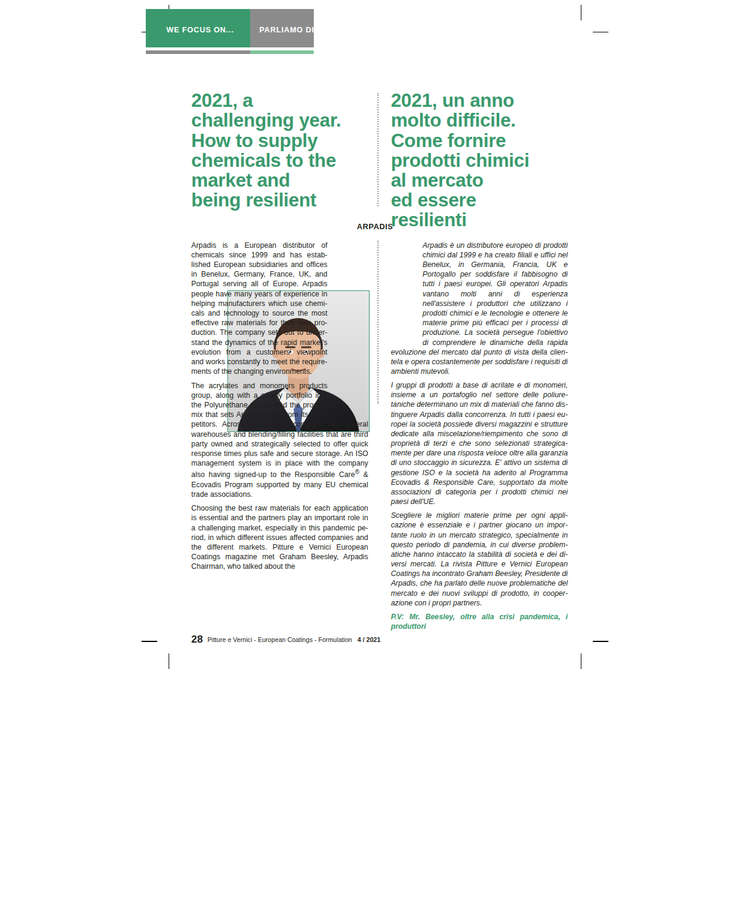WE FOCUS ON...
PARLIAMO DI...
2021, a
challenging year.
How to supply
chemicals to the
market and
being resilient
2021, un anno
molto difficile.
Come fornire
prodotti chimici
al mercato
ed essere
resilienti
ARPADIS
Arpadis is a European distributor of chemicals since 1999 and has established European subsidiaries and offices in Benelux, Germany, France, UK, and Portugal serving all of Europe. Arpadis people have many years of experience in helping manufacturers which use chemicals and technology to source the most effective raw materials for their own production. The company sets out to understand the dynamics of the rapid market's evolution from a customers' viewpoint and works constantly to meet the requirements of the changing environments.
The acrylates and monomers products group, along with a supply portfolio into the Polyurethane sector lead the product mix that sets Arpadis apart from its competitors. Across Europe the company has several warehouses and blending/filling facilities that are third party owned and strategically selected to offer quick response times plus safe and secure storage. An ISO management system is in place with the company also having signed-up to the Responsible Care® & Ecovadis Program supported by many EU chemical trade associations.
Choosing the best raw materials for each application is essential and the partners play an important role in a challenging market, especially in this pandemic period, in which different issues affected companies and the different markets. Pitture e Vernici European Coatings magazine met Graham Beesley, Arpadis Chairman, who talked about the
Arpadis è un distributore europeo di prodotti chimici dal 1999 e ha creato filiali e uffici nel Benelux, in Germania, Francia, UK e Portogallo per soddisfare il fabbisogno di tutti i paesi europei. Gli operatori Arpadis vantano molti anni di esperienza nell'assistere i produttori che utilizzano i prodotti chimici e le tecnologie e ottenere le materie prime più efficaci per i processi di produzione. La società persegue l'obiettivo di comprendere le dinamiche della rapida evoluzione del mercato dal punto di vista della clientela e opera costantemente per soddisfare i requisiti di ambienti mutevoli.
I gruppi di prodotti a base di acrilate e di monomeri, insieme a un portafoglio nel settore delle poliuretaniche determinano un mix di materiali che fanno distinguere Arpadis dalla concorrenza. In tutti i paesi europei la società possiede diversi magazzini e strutture dedicate alla miscelazione/riempimento che sono di proprietà di terzi e che sono selezionati strategicamente per dare una risposta veloce oltre alla garanzia di uno stoccaggio in sicurezza. E' attivo un sistema di gestione ISO e la società ha aderito al Programma Ecovadis & Responsible Care, supportato da molte associazioni di categoria per i prodotti chimici nei paesi dell'UE.
Scegliere le migliori materie prime per ogni applicazione è essenziale e i partner giocano un importante ruolo in un mercato strategico, specialmente in questo periodo di pandemia, in cui diverse problematiche hanno intaccato la stabilità di società e dei diversi mercati. La rivista Pitture e Vernici European Coatings ha incontrato Graham Beesley, Presidente di Arpadis, che ha parlato delle nuove problematiche del mercato e dei nuovi sviluppi di prodotto, in cooperazione con i propri partners.
P.V: Mr. Beesley, oltre alla crisi pandemica, i produttori
28 Pitture e Vernici - European Coatings - Formulation 4 / 2021